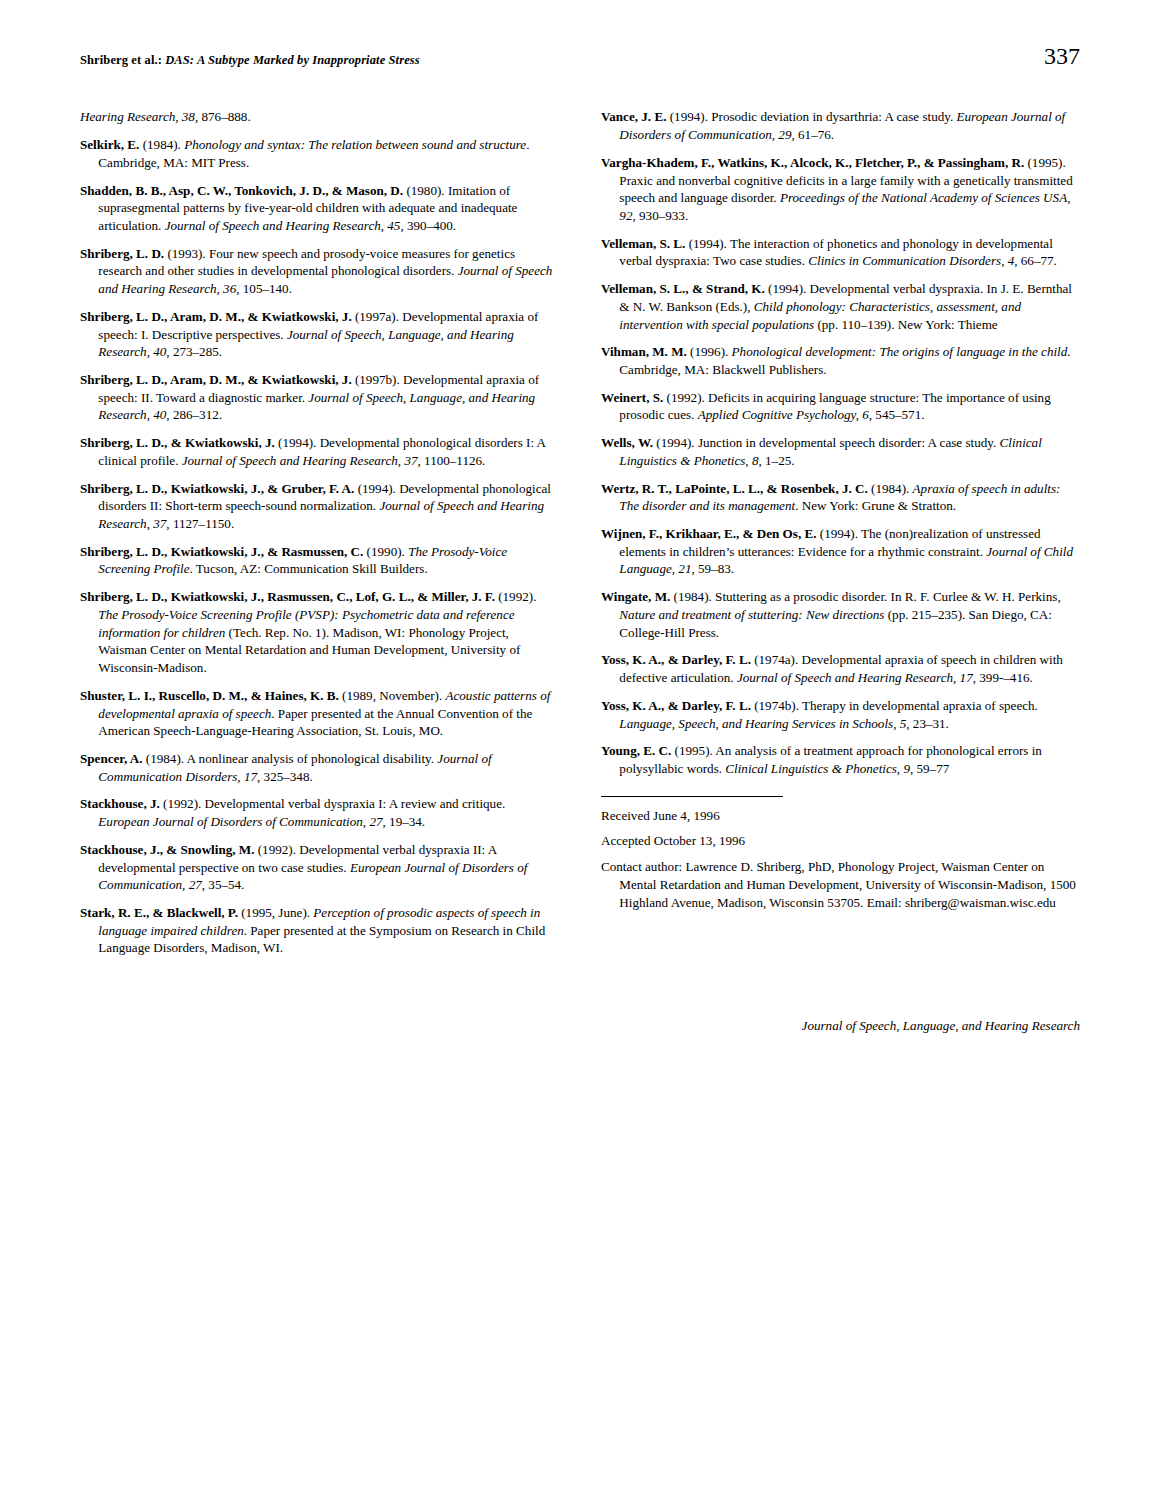Shriberg et al.: DAS: A Subtype Marked by Inappropriate Stress
337
Hearing Research, 38, 876–888.
Selkirk, E. (1984). Phonology and syntax: The relation between sound and structure. Cambridge, MA: MIT Press.
Shadden, B. B., Asp, C. W., Tonkovich, J. D., & Mason, D. (1980). Imitation of suprasegmental patterns by five-year-old children with adequate and inadequate articulation. Journal of Speech and Hearing Research, 45, 390–400.
Shriberg, L. D. (1993). Four new speech and prosody-voice measures for genetics research and other studies in developmental phonological disorders. Journal of Speech and Hearing Research, 36, 105–140.
Shriberg, L. D., Aram, D. M., & Kwiatkowski, J. (1997a). Developmental apraxia of speech: I. Descriptive perspectives. Journal of Speech, Language, and Hearing Research, 40, 273–285.
Shriberg, L. D., Aram, D. M., & Kwiatkowski, J. (1997b). Developmental apraxia of speech: II. Toward a diagnostic marker. Journal of Speech, Language, and Hearing Research, 40, 286–312.
Shriberg, L. D., & Kwiatkowski, J. (1994). Developmental phonological disorders I: A clinical profile. Journal of Speech and Hearing Research, 37, 1100–1126.
Shriberg, L. D., Kwiatkowski, J., & Gruber, F. A. (1994). Developmental phonological disorders II: Short-term speech-sound normalization. Journal of Speech and Hearing Research, 37, 1127–1150.
Shriberg, L. D., Kwiatkowski, J., & Rasmussen, C. (1990). The Prosody-Voice Screening Profile. Tucson, AZ: Communication Skill Builders.
Shriberg, L. D., Kwiatkowski, J., Rasmussen, C., Lof, G. L., & Miller, J. F. (1992). The Prosody-Voice Screening Profile (PVSP): Psychometric data and reference information for children (Tech. Rep. No. 1). Madison, WI: Phonology Project, Waisman Center on Mental Retardation and Human Development, University of Wisconsin-Madison.
Shuster, L. I., Ruscello, D. M., & Haines, K. B. (1989, November). Acoustic patterns of developmental apraxia of speech. Paper presented at the Annual Convention of the American Speech-Language-Hearing Association, St. Louis, MO.
Spencer, A. (1984). A nonlinear analysis of phonological disability. Journal of Communication Disorders, 17, 325–348.
Stackhouse, J. (1992). Developmental verbal dyspraxia I: A review and critique. European Journal of Disorders of Communication, 27, 19–34.
Stackhouse, J., & Snowling, M. (1992). Developmental verbal dyspraxia II: A developmental perspective on two case studies. European Journal of Disorders of Communication, 27, 35–54.
Stark, R. E., & Blackwell, P. (1995, June). Perception of prosodic aspects of speech in language impaired children. Paper presented at the Symposium on Research in Child Language Disorders, Madison, WI.
Vance, J. E. (1994). Prosodic deviation in dysarthria: A case study. European Journal of Disorders of Communication, 29, 61–76.
Vargha-Khadem, F., Watkins, K., Alcock, K., Fletcher, P., & Passingham, R. (1995). Praxic and nonverbal cognitive deficits in a large family with a genetically transmitted speech and language disorder. Proceedings of the National Academy of Sciences USA, 92, 930–933.
Velleman, S. L. (1994). The interaction of phonetics and phonology in developmental verbal dyspraxia: Two case studies. Clinics in Communication Disorders, 4, 66–77.
Velleman, S. L., & Strand, K. (1994). Developmental verbal dyspraxia. In J. E. Bernthal & N. W. Bankson (Eds.), Child phonology: Characteristics, assessment, and intervention with special populations (pp. 110–139). New York: Thieme
Vihman, M. M. (1996). Phonological development: The origins of language in the child. Cambridge, MA: Blackwell Publishers.
Weinert, S. (1992). Deficits in acquiring language structure: The importance of using prosodic cues. Applied Cognitive Psychology, 6, 545–571.
Wells, W. (1994). Junction in developmental speech disorder: A case study. Clinical Linguistics & Phonetics, 8, 1–25.
Wertz, R. T., LaPointe, L. L., & Rosenbek, J. C. (1984). Apraxia of speech in adults: The disorder and its management. New York: Grune & Stratton.
Wijnen, F., Krikhaar, E., & Den Os, E. (1994). The (non)realization of unstressed elements in children’s utterances: Evidence for a rhythmic constraint. Journal of Child Language, 21, 59–83.
Wingate, M. (1984). Stuttering as a prosodic disorder. In R. F. Curlee & W. H. Perkins, Nature and treatment of stuttering: New directions (pp. 215–235). San Diego, CA: College-Hill Press.
Yoss, K. A., & Darley, F. L. (1974a). Developmental apraxia of speech in children with defective articulation. Journal of Speech and Hearing Research, 17, 399-–416.
Yoss, K. A., & Darley, F. L. (1974b). Therapy in developmental apraxia of speech. Language, Speech, and Hearing Services in Schools, 5, 23–31.
Young, E. C. (1995). An analysis of a treatment approach for phonological errors in polysyllabic words. Clinical Linguistics & Phonetics, 9, 59–77
Received June 4, 1996
Accepted October 13, 1996
Contact author: Lawrence D. Shriberg, PhD, Phonology Project, Waisman Center on Mental Retardation and Human Development, University of Wisconsin-Madison, 1500 Highland Avenue, Madison, Wisconsin 53705. Email: shriberg@waisman.wisc.edu
Journal of Speech, Language, and Hearing Research